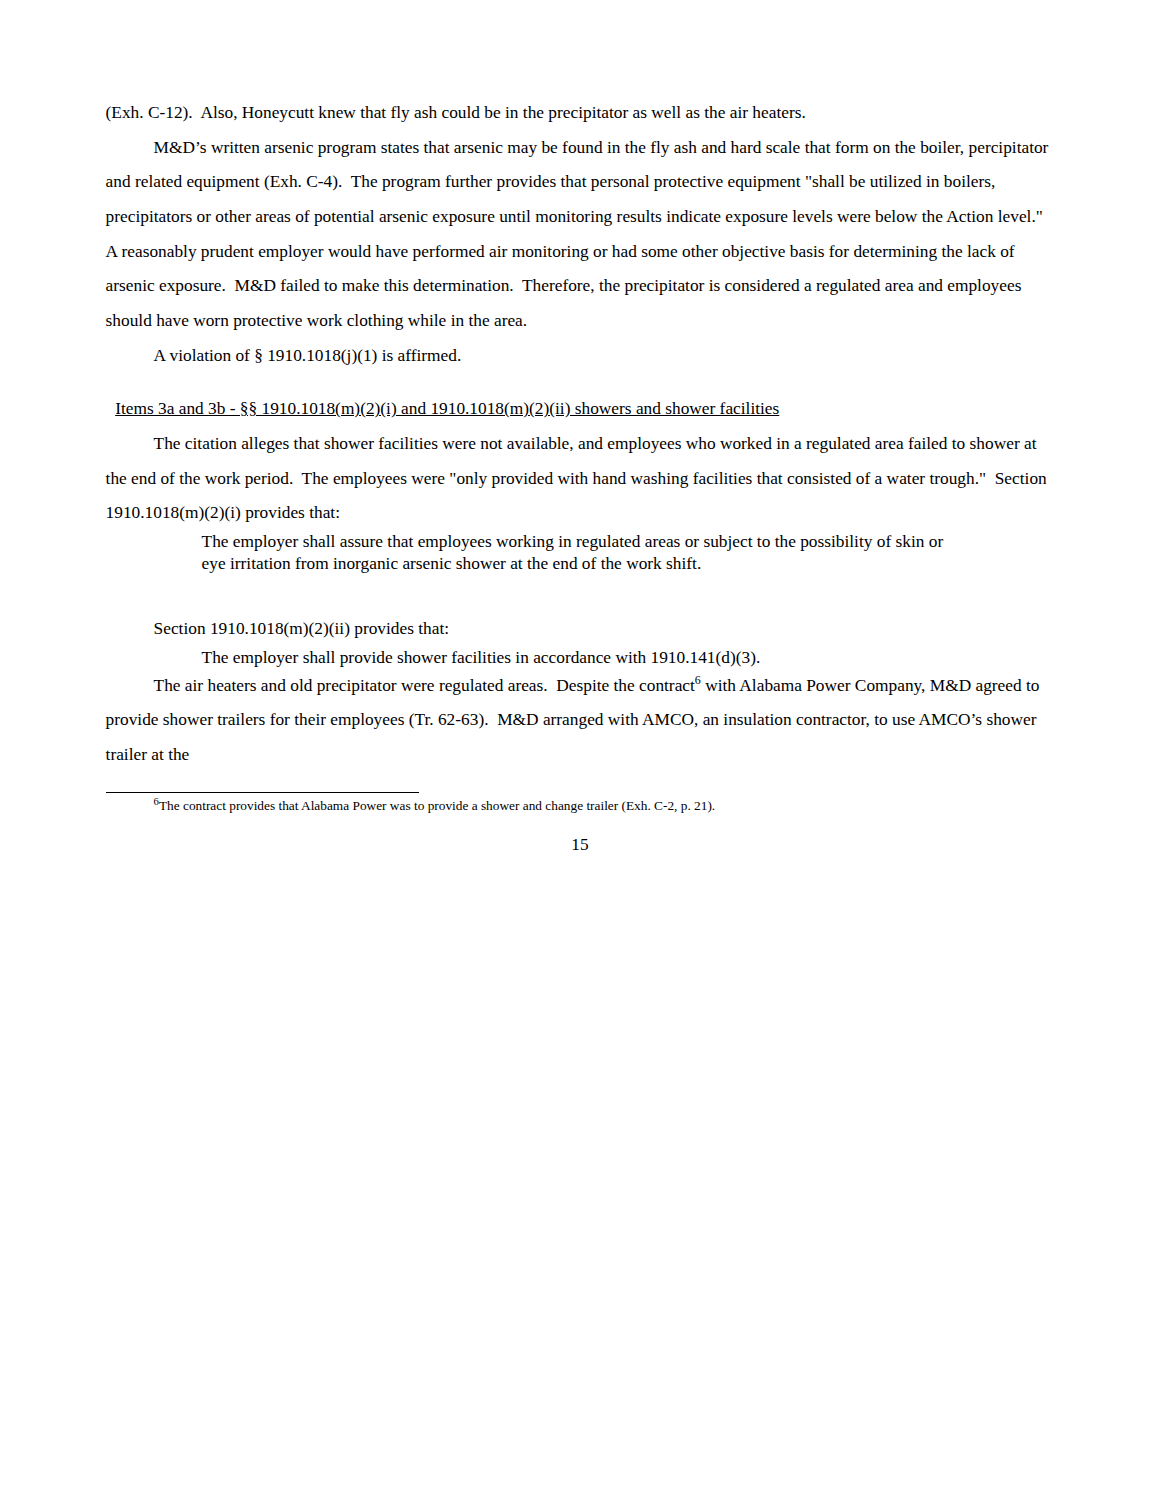(Exh. C-12). Also, Honeycutt knew that fly ash could be in the precipitator as well as the air heaters.
M&D’s written arsenic program states that arsenic may be found in the fly ash and hard scale that form on the boiler, percipitator and related equipment (Exh. C-4). The program further provides that personal protective equipment "shall be utilized in boilers, precipitators or other areas of potential arsenic exposure until monitoring results indicate exposure levels were below the Action level." A reasonably prudent employer would have performed air monitoring or had some other objective basis for determining the lack of arsenic exposure. M&D failed to make this determination. Therefore, the precipitator is considered a regulated area and employees should have worn protective work clothing while in the area.
A violation of § 1910.1018(j)(1) is affirmed.
Items 3a and 3b - §§ 1910.1018(m)(2)(i) and 1910.1018(m)(2)(ii) showers and shower facilities
The citation alleges that shower facilities were not available, and employees who worked in a regulated area failed to shower at the end of the work period. The employees were "only provided with hand washing facilities that consisted of a water trough." Section 1910.1018(m)(2)(i) provides that:
The employer shall assure that employees working in regulated areas or subject to the possibility of skin or eye irritation from inorganic arsenic shower at the end of the work shift.
Section 1910.1018(m)(2)(ii) provides that:
The employer shall provide shower facilities in accordance with 1910.141(d)(3).
The air heaters and old precipitator were regulated areas. Despite the contract6 with Alabama Power Company, M&D agreed to provide shower trailers for their employees (Tr. 62-63). M&D arranged with AMCO, an insulation contractor, to use AMCO’s shower trailer at the
6The contract provides that Alabama Power was to provide a shower and change trailer (Exh. C-2, p. 21).
15